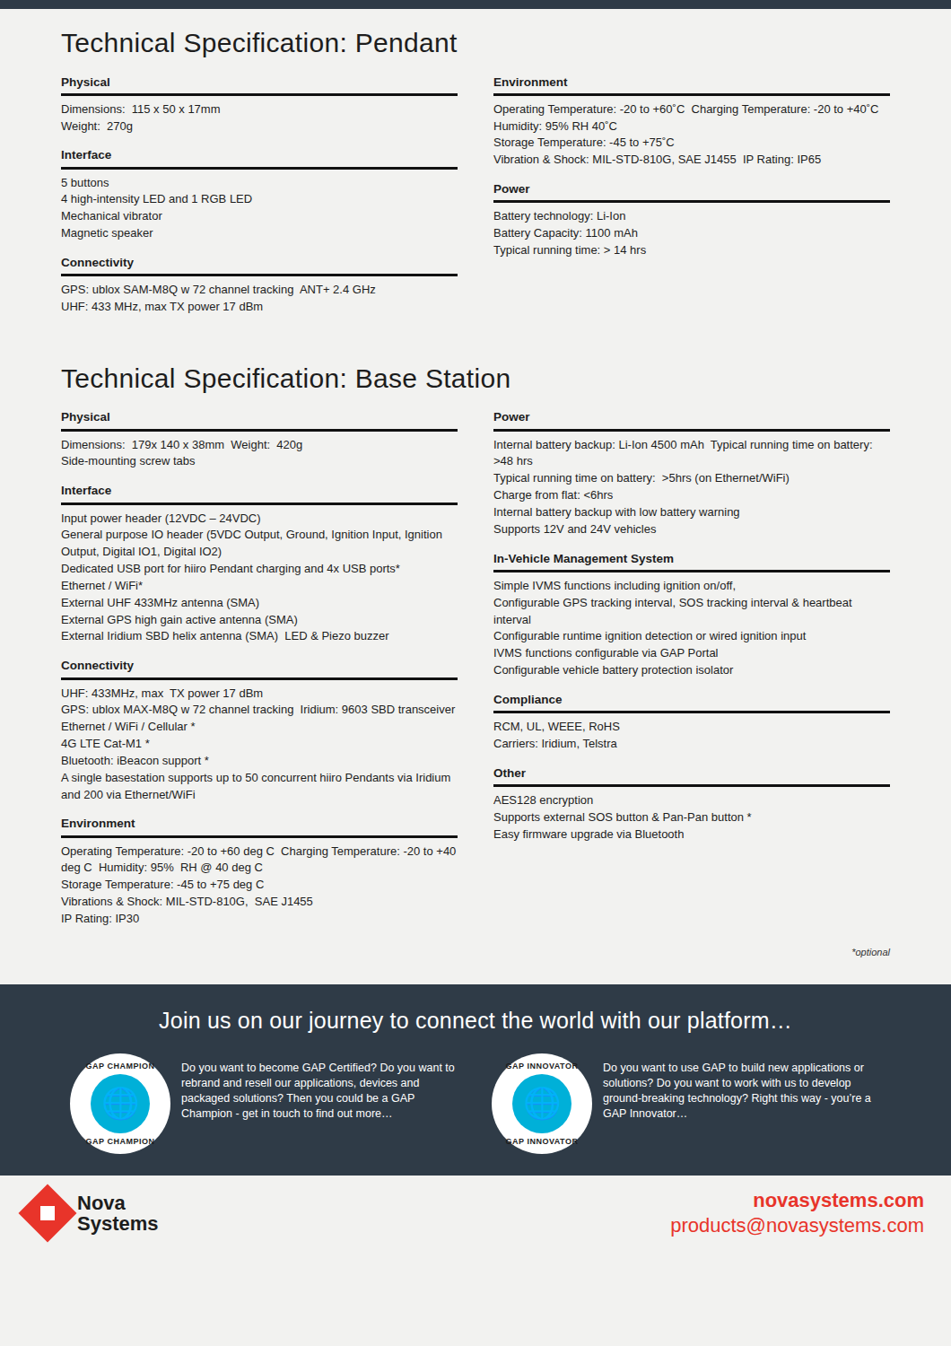Technical Specification: Pendant
Physical
Dimensions: 115 x 50 x 17mm
Weight: 270g
Interface
5 buttons
4 high-intensity LED and 1 RGB LED
Mechanical vibrator
Magnetic speaker
Connectivity
GPS: ublox SAM-M8Q w 72 channel tracking ANT+ 2.4 GHz
UHF: 433 MHz, max TX power 17 dBm
Environment
Operating Temperature: -20 to +60˚C Charging Temperature: -20 to +40˚C Humidity: 95% RH 40˚C
Storage Temperature: -45 to +75˚C
Vibration & Shock: MIL-STD-810G, SAE J1455 IP Rating: IP65
Power
Battery technology: Li-Ion
Battery Capacity: 1100 mAh
Typical running time: > 14 hrs
Technical Specification: Base Station
Physical
Dimensions: 179x 140 x 38mm Weight: 420g
Side-mounting screw tabs
Interface
Input power header (12VDC – 24VDC)
General purpose IO header (5VDC Output, Ground, Ignition Input, Ignition Output, Digital IO1, Digital IO2)
Dedicated USB port for hiiro Pendant charging and 4x USB ports*
Ethernet / WiFi*
External UHF 433MHz antenna (SMA)
External GPS high gain active antenna (SMA)
External Iridium SBD helix antenna (SMA) LED & Piezo buzzer
Connectivity
UHF: 433MHz, max TX power 17 dBm
GPS: ublox MAX-M8Q w 72 channel tracking Iridium: 9603 SBD transceiver
Ethernet / WiFi / Cellular *
4G LTE Cat-M1 *
Bluetooth: iBeacon support *
A single basestation supports up to 50 concurrent hiiro Pendants via Iridium and 200 via Ethernet/WiFi
Environment
Operating Temperature: -20 to +60 deg C Charging Temperature: -20 to +40 deg C Humidity: 95% RH @ 40 deg C
Storage Temperature: -45 to +75 deg C
Vibrations & Shock: MIL-STD-810G, SAE J1455
IP Rating: IP30
Power
Internal battery backup: Li-Ion 4500 mAh Typical running time on battery: >48 hrs
Typical running time on battery: >5hrs (on Ethernet/WiFi)
Charge from flat: <6hrs
Internal battery backup with low battery warning
Supports 12V and 24V vehicles
In-Vehicle Management System
Simple IVMS functions including ignition on/off,
Configurable GPS tracking interval, SOS tracking interval & heartbeat interval
Configurable runtime ignition detection or wired ignition input
IVMS functions configurable via GAP Portal
Configurable vehicle battery protection isolator
Compliance
RCM, UL, WEEE, RoHS
Carriers: Iridium, Telstra
Other
AES128 encryption
Supports external SOS button & Pan-Pan button *
Easy firmware upgrade via Bluetooth
*optional
Join us on our journey to connect the world with our platform…
GAP CHAMPION GAP CHAMPION
🌐
Do you want to become GAP Certified? Do you want to rebrand and resell our applications, devices and packaged solutions? Then you could be a GAP Champion - get in touch to find out more…
GAP INNOVATOR GAP INNOVATOR
🌐
Do you want to use GAP to build new applications or solutions? Do you want to work with us to develop ground-breaking technology? Right this way - you’re a GAP Innovator…
Nova
Systems
novasystems.com
products@novasystems.com